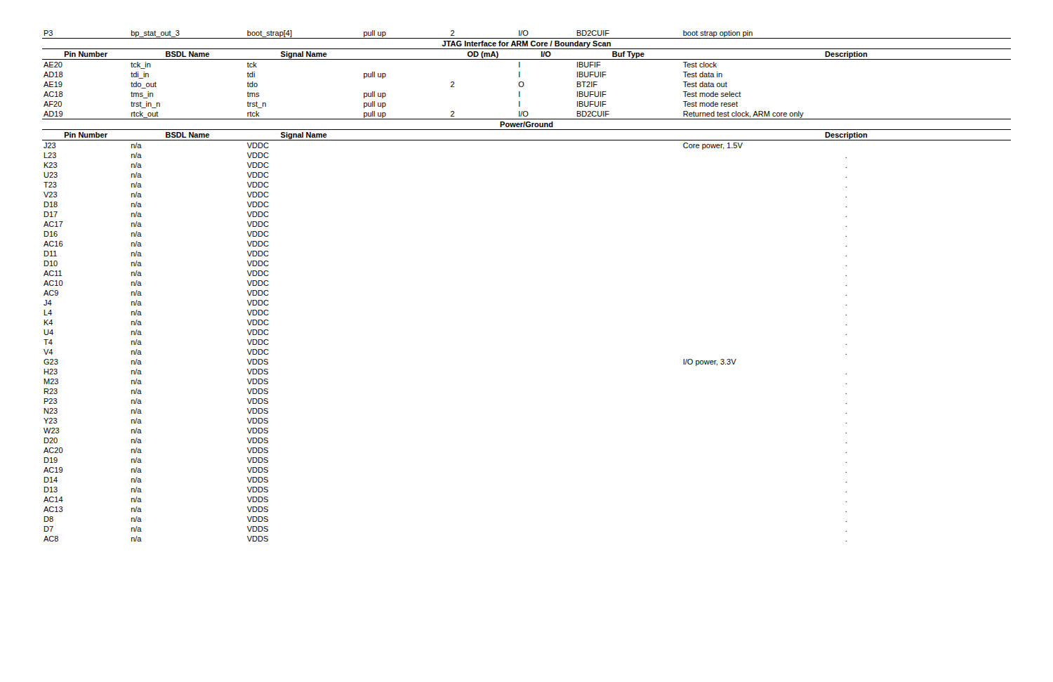| P3 | bp_stat_out_3 | boot_strap[4] | pull up | 2 | I/O | BD2CUIF | boot strap option pin |
| JTAG Interface for ARM Core / Boundary Scan |
| Pin Number | BSDL Name | Signal Name | | OD (mA) | I/O | Buf Type | Description |
| AE20 | tck_in | tck | | | I | IBUFIF | Test clock |
| AD18 | tdi_in | tdi | pull up | | I | IBUFUIF | Test data in |
| AE19 | tdo_out | tdo | | 2 | O | BT2IF | Test data out |
| AC18 | tms_in | tms | pull up | | I | IBUFUIF | Test mode select |
| AF20 | trst_in_n | trst_n | pull up | | I | IBUFUIF | Test mode reset |
| AD19 | rtck_out | rtck | pull up | 2 | I/O | BD2CUIF | Returned test clock, ARM core only |
| Power/Ground |
| Pin Number | BSDL Name | Signal Name | | | | | Description |
| J23 | n/a | VDDC | | | | | Core power, 1.5V |
| L23 | n/a | VDDC | | | | | . |
| K23 | n/a | VDDC | | | | | . |
| U23 | n/a | VDDC | | | | | . |
| T23 | n/a | VDDC | | | | | . |
| V23 | n/a | VDDC | | | | | . |
| D18 | n/a | VDDC | | | | | . |
| D17 | n/a | VDDC | | | | | . |
| AC17 | n/a | VDDC | | | | | . |
| D16 | n/a | VDDC | | | | | . |
| AC16 | n/a | VDDC | | | | | . |
| D11 | n/a | VDDC | | | | | . |
| D10 | n/a | VDDC | | | | | . |
| AC11 | n/a | VDDC | | | | | . |
| AC10 | n/a | VDDC | | | | | . |
| AC9 | n/a | VDDC | | | | | . |
| J4 | n/a | VDDC | | | | | . |
| L4 | n/a | VDDC | | | | | . |
| K4 | n/a | VDDC | | | | | . |
| U4 | n/a | VDDC | | | | | . |
| T4 | n/a | VDDC | | | | | . |
| V4 | n/a | VDDC | | | | | . |
| G23 | n/a | VDDS | | | | | I/O power, 3.3V |
| H23 | n/a | VDDS | | | | | . |
| M23 | n/a | VDDS | | | | | . |
| R23 | n/a | VDDS | | | | | . |
| P23 | n/a | VDDS | | | | | . |
| N23 | n/a | VDDS | | | | | . |
| Y23 | n/a | VDDS | | | | | . |
| W23 | n/a | VDDS | | | | | . |
| D20 | n/a | VDDS | | | | | . |
| AC20 | n/a | VDDS | | | | | . |
| D19 | n/a | VDDS | | | | | . |
| AC19 | n/a | VDDS | | | | | . |
| D14 | n/a | VDDS | | | | | . |
| D13 | n/a | VDDS | | | | | . |
| AC14 | n/a | VDDS | | | | | . |
| AC13 | n/a | VDDS | | | | | . |
| D8 | n/a | VDDS | | | | | . |
| D7 | n/a | VDDS | | | | | . |
| AC8 | n/a | VDDS | | | | | . |